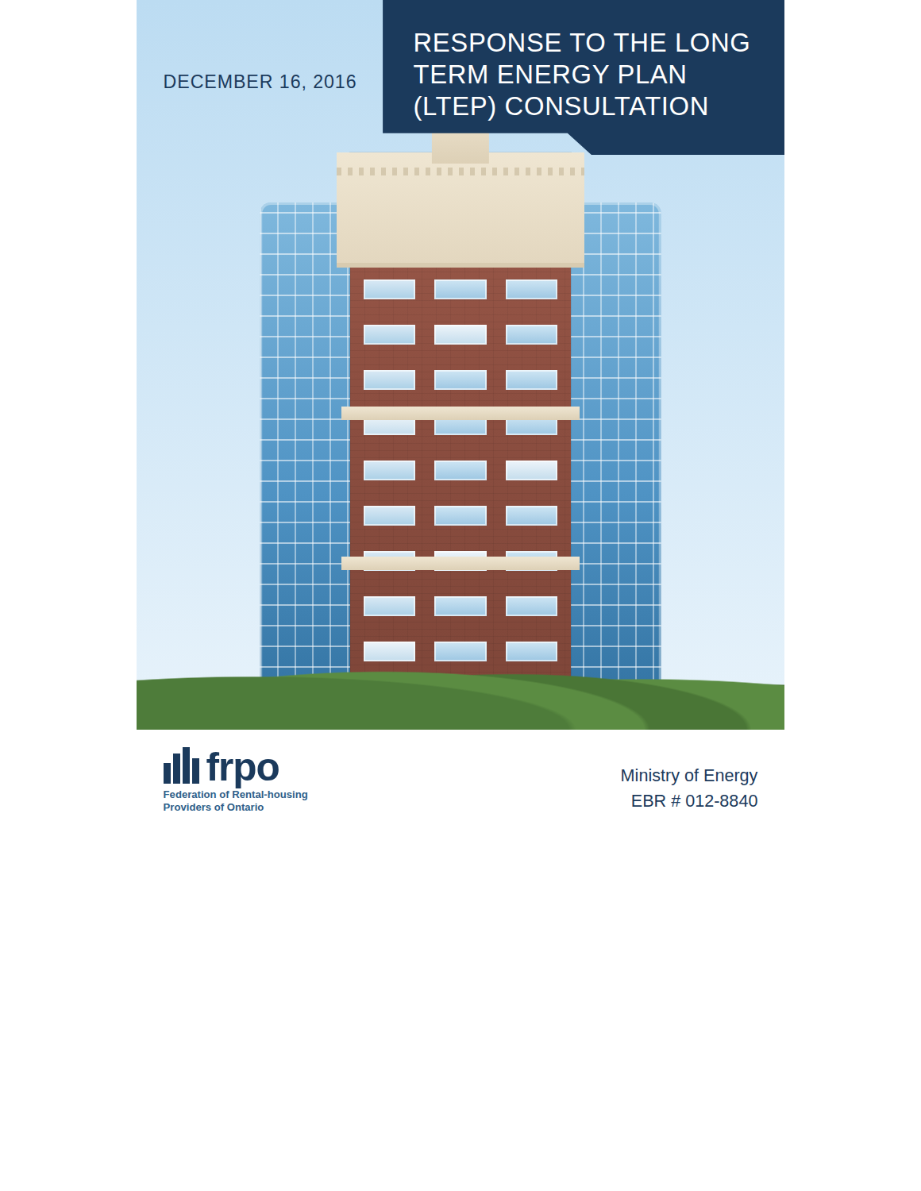Response to the Long Term Energy Plan (LTEP) Consultation
December 16, 2016
frpo
Federation of Rental-housing
Providers of Ontario
Ministry of Energy
EBR # 012-8840